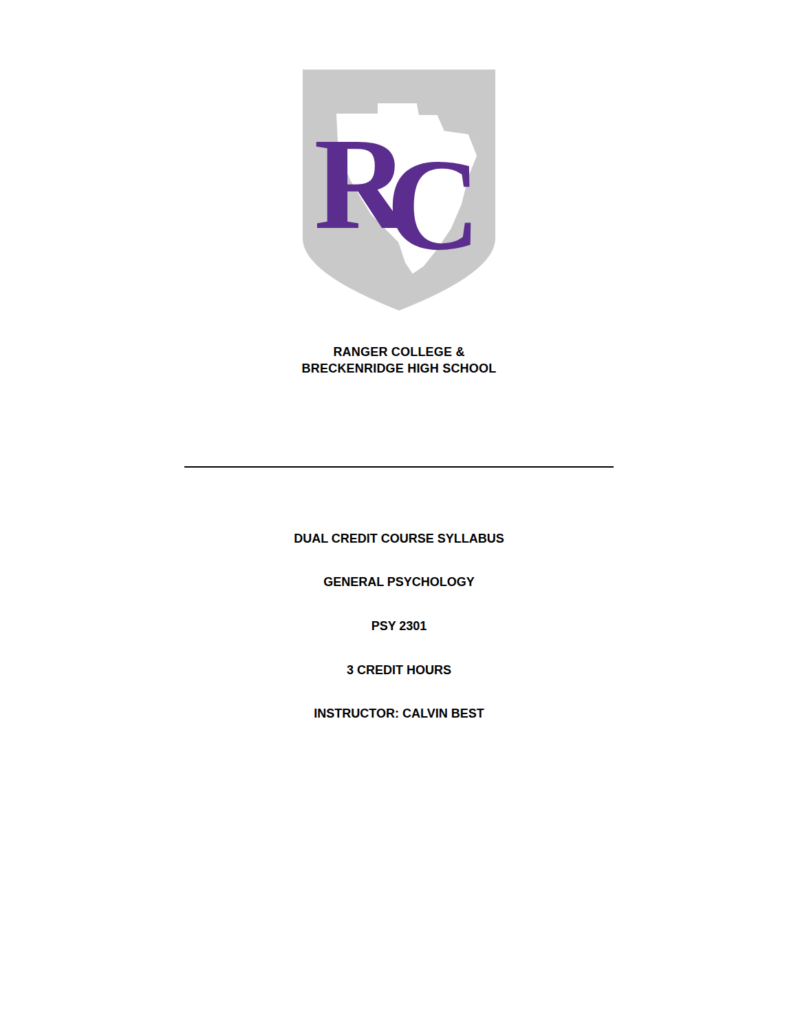R C
RANGER COLLEGE &
BRECKENRIDGE HIGH SCHOOL
DUAL CREDIT COURSE SYLLABUS
GENERAL PSYCHOLOGY
PSY 2301
3 CREDIT HOURS
INSTRUCTOR: CALVIN BEST